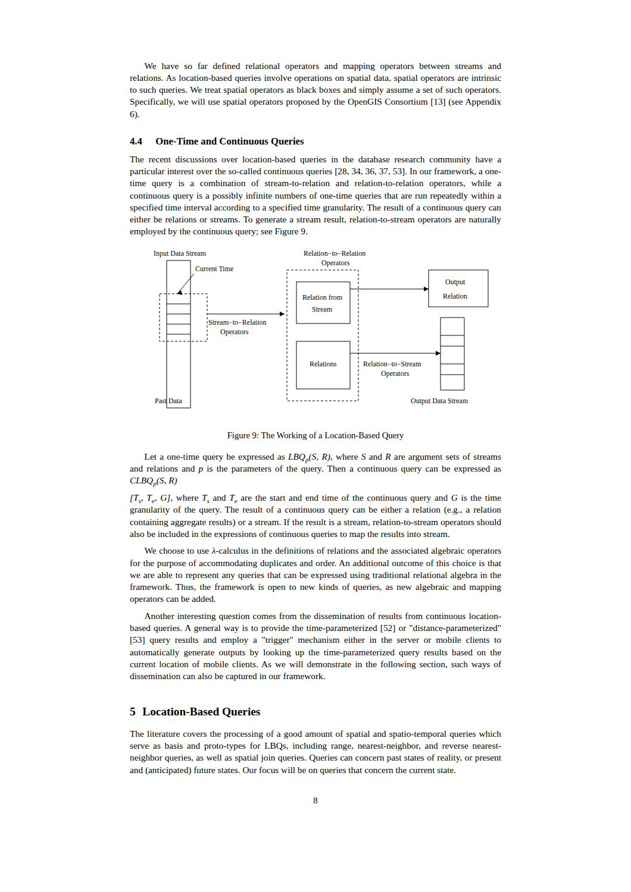We have so far defined relational operators and mapping operators between streams and relations. As location-based queries involve operations on spatial data, spatial operators are intrinsic to such queries. We treat spatial operators as black boxes and simply assume a set of such operators. Specifically, we will use spatial operators proposed by the OpenGIS Consortium [13] (see Appendix 6).
4.4 One-Time and Continuous Queries
The recent discussions over location-based queries in the database research community have a particular interest over the so-called continuous queries [28, 34, 36, 37, 53]. In our framework, a one-time query is a combination of stream-to-relation and relation-to-relation operators, while a continuous query is a possibly infinite numbers of one-time queries that are run repeatedly within a specified time interval according to a specified time granularity. The result of a continuous query can either be relations or streams. To generate a stream result, relation-to-stream operators are naturally employed by the continuous query; see Figure 9.
Input Data Stream Current Time Past Data Stream−to−Relation Operators Relation−to−Relation Operators Relation from Stream Relations Output Relation Relation−to−Stream Operators Output Data Stream
Figure 9: The Working of a Location-Based Query
Let a one-time query be expressed as LBQp(S, R), where S and R are argument sets of streams and relations and p is the parameters of the query. Then a continuous query can be expressed as CLBQp(S, R)
[Ts, Te, G], where Ts and Te are the start and end time of the continuous query and G is the time granularity of the query. The result of a continuous query can be either a relation (e.g., a relation containing aggregate results) or a stream. If the result is a stream, relation-to-stream operators should also be included in the expressions of continuous queries to map the results into stream.
We choose to use λ-calculus in the definitions of relations and the associated algebraic operators for the purpose of accommodating duplicates and order. An additional outcome of this choice is that we are able to represent any queries that can be expressed using traditional relational algebra in the framework. Thus, the framework is open to new kinds of queries, as new algebraic and mapping operators can be added.
Another interesting question comes from the dissemination of results from continuous location-based queries. A general way is to provide the time-parameterized [52] or "distance-parameterized" [53] query results and employ a "trigger" mechanism either in the server or mobile clients to automatically generate outputs by looking up the time-parameterized query results based on the current location of mobile clients. As we will demonstrate in the following section, such ways of dissemination can also be captured in our framework.
5 Location-Based Queries
The literature covers the processing of a good amount of spatial and spatio-temporal queries which serve as basis and proto-types for LBQs, including range, nearest-neighbor, and reverse nearest-neighbor queries, as well as spatial join queries. Queries can concern past states of reality, or present and (anticipated) future states. Our focus will be on queries that concern the current state.
8